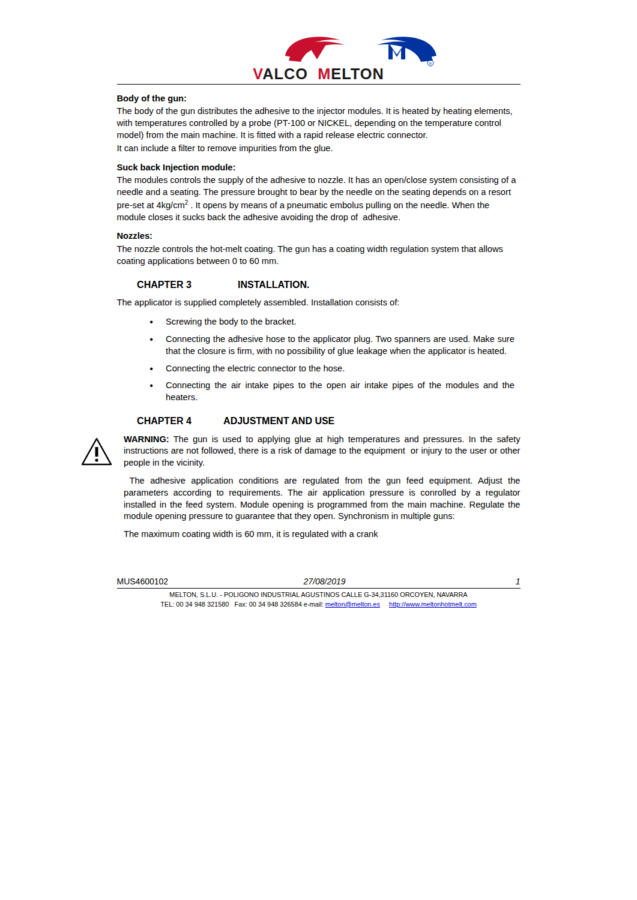R
VALCO MELTON
Body of the gun:
The body of the gun distributes the adhesive to the injector modules. It is heated by heating elements, with temperatures controlled by a probe (PT-100 or NICKEL, depending on the temperature control model) from the main machine. It is fitted with a rapid release electric connector.
It can include a filter to remove impurities from the glue.
Suck back Injection module:
The modules controls the supply of the adhesive to nozzle. It has an open/close system consisting of a needle and a seating. The pressure brought to bear by the needle on the seating depends on a resort pre-set at 4kg/cm2 . It opens by means of a pneumatic embolus pulling on the needle. When the module closes it sucks back the adhesive avoiding the drop of adhesive.
Nozzles:
The nozzle controls the hot-melt coating. The gun has a coating width regulation system that allows coating applications between 0 to 60 mm.
CHAPTER 3 INSTALLATION.
The applicator is supplied completely assembled. Installation consists of:
Screwing the body to the bracket.
Connecting the adhesive hose to the applicator plug. Two spanners are used. Make sure that the closure is firm, with no possibility of glue leakage when the applicator is heated.
Connecting the electric connector to the hose.
Connecting the air intake pipes to the open air intake pipes of the modules and the heaters.
CHAPTER 4 ADJUSTMENT AND USE
WARNING: The gun is used to applying glue at high temperatures and pressures. In the safety instructions are not followed, there is a risk of damage to the equipment or injury to the user or other people in the vicinity.
The adhesive application conditions are regulated from the gun feed equipment. Adjust the parameters according to requirements. The air application pressure is conrolled by a regulator installed in the feed system. Module opening is programmed from the main machine. Regulate the module opening pressure to guarantee that they open. Synchronism in multiple guns:
The maximum coating width is 60 mm, it is regulated with a crank
MUS4600102 27/08/2019 1
MELTON, S.L.U. - POLIGONO INDUSTRIAL AGUSTINOS CALLE G-34,31160 ORCOYEN, NAVARRA
TEL: 00 34 948 321580 Fax: 00 34 948 326584 e-mail: melton@melton.es http://www.meltonhotmelt.com